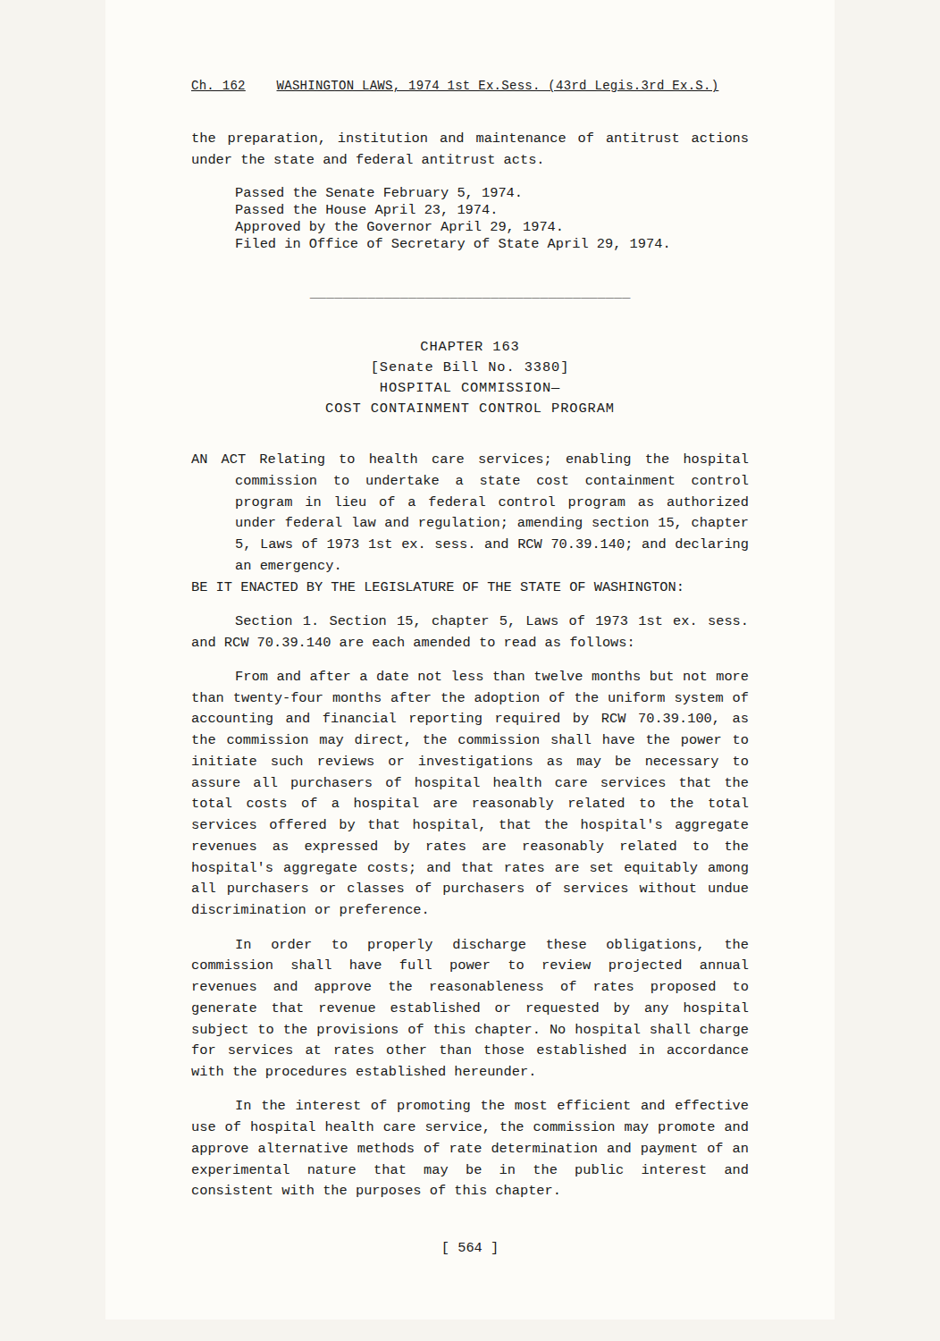Ch. 162 WASHINGTON LAWS, 1974 1st Ex.Sess. (43rd Legis.3rd Ex.S.)
the preparation, institution and maintenance of antitrust actions under the state and federal antitrust acts.
Passed the Senate February 5, 1974.
Passed the House April 23, 1974.
Approved by the Governor April 29, 1974.
Filed in Office of Secretary of State April 29, 1974.
_______________________________________
CHAPTER 163
[Senate Bill No. 3380]
HOSPITAL COMMISSION—
COST CONTAINMENT CONTROL PROGRAM
AN ACT Relating to health care services; enabling the hospital commission to undertake a state cost containment control program in lieu of a federal control program as authorized under federal law and regulation; amending section 15, chapter 5, Laws of 1973 1st ex. sess. and RCW 70.39.140; and declaring an emergency.
BE IT ENACTED BY THE LEGISLATURE OF THE STATE OF WASHINGTON:
Section 1. Section 15, chapter 5, Laws of 1973 1st ex. sess. and RCW 70.39.140 are each amended to read as follows:
From and after a date not less than twelve months but not more than twenty-four months after the adoption of the uniform system of accounting and financial reporting required by RCW 70.39.100, as the commission may direct, the commission shall have the power to initiate such reviews or investigations as may be necessary to assure all purchasers of hospital health care services that the total costs of a hospital are reasonably related to the total services offered by that hospital, that the hospital's aggregate revenues as expressed by rates are reasonably related to the hospital's aggregate costs; and that rates are set equitably among all purchasers or classes of purchasers of services without undue discrimination or preference.
In order to properly discharge these obligations, the commission shall have full power to review projected annual revenues and approve the reasonableness of rates proposed to generate that revenue established or requested by any hospital subject to the provisions of this chapter. No hospital shall charge for services at rates other than those established in accordance with the procedures established hereunder.
In the interest of promoting the most efficient and effective use of hospital health care service, the commission may promote and approve alternative methods of rate determination and payment of an experimental nature that may be in the public interest and consistent with the purposes of this chapter.
[ 564 ]